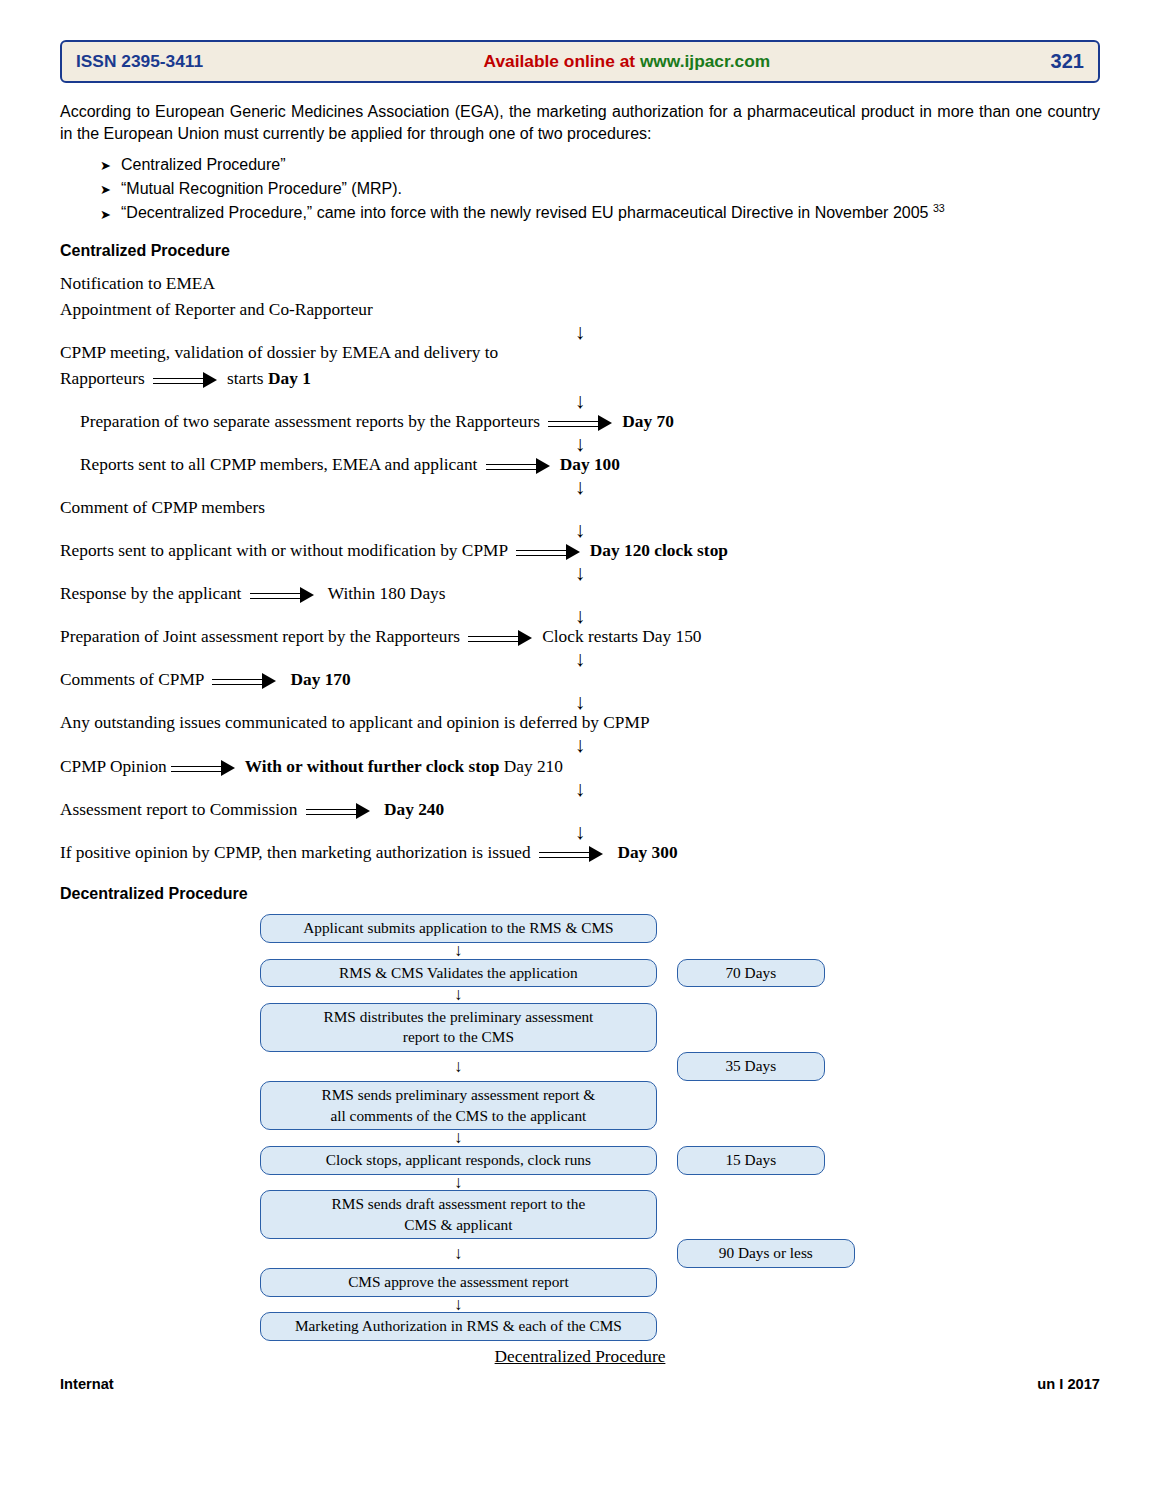ISSN 2395-3411 Available online at www.ijpacr.com 321
According to European Generic Medicines Association (EGA), the marketing authorization for a pharmaceutical product in more than one country in the European Union must currently be applied for through one of two procedures:
Centralized Procedure”
“Mutual Recognition Procedure” (MRP).
“Decentralized Procedure,” came into force with the newly revised EU pharmaceutical Directive in November 2005 33
Centralized Procedure
Notification to EMEA
Appointment of Reporter and Co-Rapporteur
↓
CPMP meeting, validation of dossier by EMEA and delivery to
Rapporteurs starts Day 1
↓
Preparation of two separate assessment reports by the Rapporteurs Day 70
↓
Reports sent to all CPMP members, EMEA and applicant Day 100
↓
Comment of CPMP members
↓
Reports sent to applicant with or without modification by CPMP Day 120 clock stop
↓
Response by the applicant Within 180 Days
↓
Preparation of Joint assessment report by the Rapporteurs Clock restarts Day 150
↓
Comments of CPMP Day 170
↓
Any outstanding issues communicated to applicant and opinion is deferred by CPMP
↓
CPMP Opinion With or without further clock stop Day 210
↓
Assessment report to Commission Day 240
↓
If positive opinion by CPMP, then marketing authorization is issued Day 300
Decentralized Procedure
| Applicant submits application to the RMS & CMS | |
| ↓ | |
| RMS & CMS Validates the application | 70 Days |
| ↓ | |
| RMS distributes the preliminary assessment report to the CMS | |
| ↓ | 35 Days |
| RMS sends preliminary assessment report & all comments of the CMS to the applicant | |
| ↓ | |
| Clock stops, applicant responds, clock runs | 15 Days |
| ↓ | |
| RMS sends draft assessment report to the CMS & applicant | |
| ↓ | 90 Days or less |
| CMS approve the assessment report | |
| ↓ | |
| Marketing Authorization in RMS & each of the CMS | |
Decentralized Procedure
Internat un I 2017